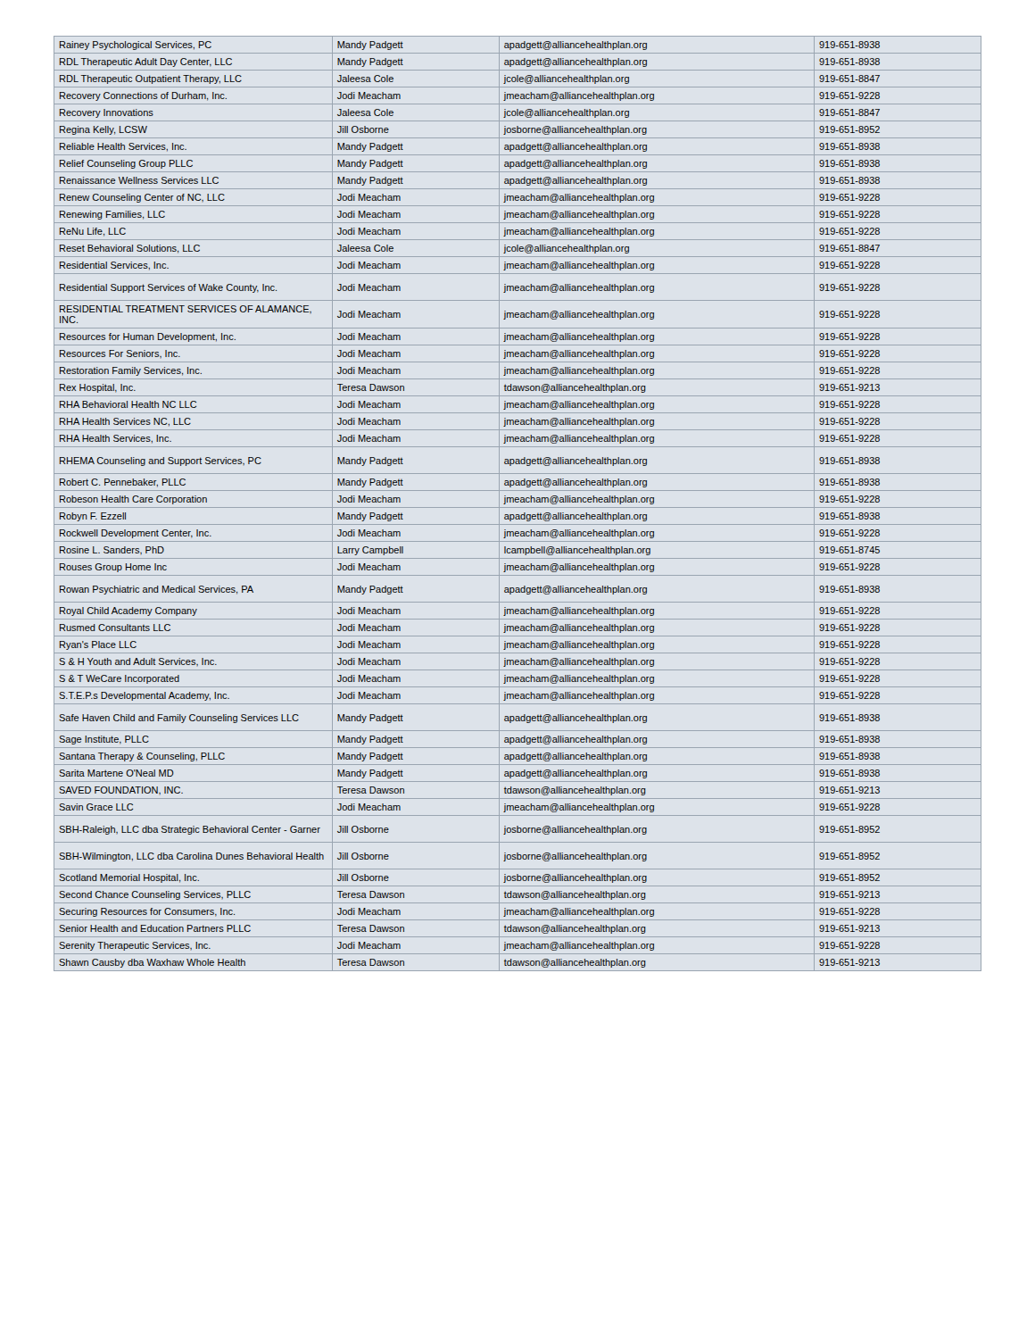| Rainey Psychological Services, PC | Mandy Padgett | apadgett@alliancehealthplan.org | 919-651-8938 |
| RDL Therapeutic Adult Day Center, LLC | Mandy Padgett | apadgett@alliancehealthplan.org | 919-651-8938 |
| RDL Therapeutic Outpatient Therapy, LLC | Jaleesa Cole | jcole@alliancehealthplan.org | 919-651-8847 |
| Recovery Connections of Durham, Inc. | Jodi Meacham | jmeacham@alliancehealthplan.org | 919-651-9228 |
| Recovery Innovations | Jaleesa Cole | jcole@alliancehealthplan.org | 919-651-8847 |
| Regina Kelly, LCSW | Jill Osborne | josborne@alliancehealthplan.org | 919-651-8952 |
| Reliable Health Services, Inc. | Mandy Padgett | apadgett@alliancehealthplan.org | 919-651-8938 |
| Relief Counseling Group PLLC | Mandy Padgett | apadgett@alliancehealthplan.org | 919-651-8938 |
| Renaissance Wellness Services LLC | Mandy Padgett | apadgett@alliancehealthplan.org | 919-651-8938 |
| Renew Counseling Center of NC, LLC | Jodi Meacham | jmeacham@alliancehealthplan.org | 919-651-9228 |
| Renewing Families, LLC | Jodi Meacham | jmeacham@alliancehealthplan.org | 919-651-9228 |
| ReNu Life, LLC | Jodi Meacham | jmeacham@alliancehealthplan.org | 919-651-9228 |
| Reset Behavioral Solutions, LLC | Jaleesa Cole | jcole@alliancehealthplan.org | 919-651-8847 |
| Residential Services, Inc. | Jodi Meacham | jmeacham@alliancehealthplan.org | 919-651-9228 |
| Residential Support Services of Wake County, Inc. | Jodi Meacham | jmeacham@alliancehealthplan.org | 919-651-9228 |
| RESIDENTIAL TREATMENT SERVICES OF ALAMANCE, INC. | Jodi Meacham | jmeacham@alliancehealthplan.org | 919-651-9228 |
| Resources for Human Development, Inc. | Jodi Meacham | jmeacham@alliancehealthplan.org | 919-651-9228 |
| Resources For Seniors, Inc. | Jodi Meacham | jmeacham@alliancehealthplan.org | 919-651-9228 |
| Restoration Family Services, Inc. | Jodi Meacham | jmeacham@alliancehealthplan.org | 919-651-9228 |
| Rex Hospital, Inc. | Teresa Dawson | tdawson@alliancehealthplan.org | 919-651-9213 |
| RHA Behavioral Health NC LLC | Jodi Meacham | jmeacham@alliancehealthplan.org | 919-651-9228 |
| RHA Health Services NC, LLC | Jodi Meacham | jmeacham@alliancehealthplan.org | 919-651-9228 |
| RHA Health Services, Inc. | Jodi Meacham | jmeacham@alliancehealthplan.org | 919-651-9228 |
| RHEMA Counseling and Support Services, PC | Mandy Padgett | apadgett@alliancehealthplan.org | 919-651-8938 |
| Robert C. Pennebaker, PLLC | Mandy Padgett | apadgett@alliancehealthplan.org | 919-651-8938 |
| Robeson Health Care Corporation | Jodi Meacham | jmeacham@alliancehealthplan.org | 919-651-9228 |
| Robyn F. Ezzell | Mandy Padgett | apadgett@alliancehealthplan.org | 919-651-8938 |
| Rockwell Development Center, Inc. | Jodi Meacham | jmeacham@alliancehealthplan.org | 919-651-9228 |
| Rosine L. Sanders, PhD | Larry Campbell | lcampbell@alliancehealthplan.org | 919-651-8745 |
| Rouses Group Home Inc | Jodi Meacham | jmeacham@alliancehealthplan.org | 919-651-9228 |
| Rowan Psychiatric and Medical Services, PA | Mandy Padgett | apadgett@alliancehealthplan.org | 919-651-8938 |
| Royal Child Academy Company | Jodi Meacham | jmeacham@alliancehealthplan.org | 919-651-9228 |
| Rusmed Consultants LLC | Jodi Meacham | jmeacham@alliancehealthplan.org | 919-651-9228 |
| Ryan's Place LLC | Jodi Meacham | jmeacham@alliancehealthplan.org | 919-651-9228 |
| S & H Youth and Adult Services, Inc. | Jodi Meacham | jmeacham@alliancehealthplan.org | 919-651-9228 |
| S & T WeCare Incorporated | Jodi Meacham | jmeacham@alliancehealthplan.org | 919-651-9228 |
| S.T.E.P.s Developmental Academy, Inc. | Jodi Meacham | jmeacham@alliancehealthplan.org | 919-651-9228 |
| Safe Haven Child and Family Counseling Services LLC | Mandy Padgett | apadgett@alliancehealthplan.org | 919-651-8938 |
| Sage Institute, PLLC | Mandy Padgett | apadgett@alliancehealthplan.org | 919-651-8938 |
| Santana Therapy & Counseling, PLLC | Mandy Padgett | apadgett@alliancehealthplan.org | 919-651-8938 |
| Sarita Martene O'Neal MD | Mandy Padgett | apadgett@alliancehealthplan.org | 919-651-8938 |
| SAVED FOUNDATION, INC. | Teresa Dawson | tdawson@alliancehealthplan.org | 919-651-9213 |
| Savin Grace LLC | Jodi Meacham | jmeacham@alliancehealthplan.org | 919-651-9228 |
| SBH-Raleigh, LLC dba Strategic Behavioral Center - Garner | Jill Osborne | josborne@alliancehealthplan.org | 919-651-8952 |
| SBH-Wilmington, LLC dba Carolina Dunes Behavioral Health | Jill Osborne | josborne@alliancehealthplan.org | 919-651-8952 |
| Scotland Memorial Hospital, Inc. | Jill Osborne | josborne@alliancehealthplan.org | 919-651-8952 |
| Second Chance Counseling Services, PLLC | Teresa Dawson | tdawson@alliancehealthplan.org | 919-651-9213 |
| Securing Resources for Consumers, Inc. | Jodi Meacham | jmeacham@alliancehealthplan.org | 919-651-9228 |
| Senior Health and Education Partners PLLC | Teresa Dawson | tdawson@alliancehealthplan.org | 919-651-9213 |
| Serenity Therapeutic Services, Inc. | Jodi Meacham | jmeacham@alliancehealthplan.org | 919-651-9228 |
| Shawn Causby dba Waxhaw Whole Health | Teresa Dawson | tdawson@alliancehealthplan.org | 919-651-9213 |